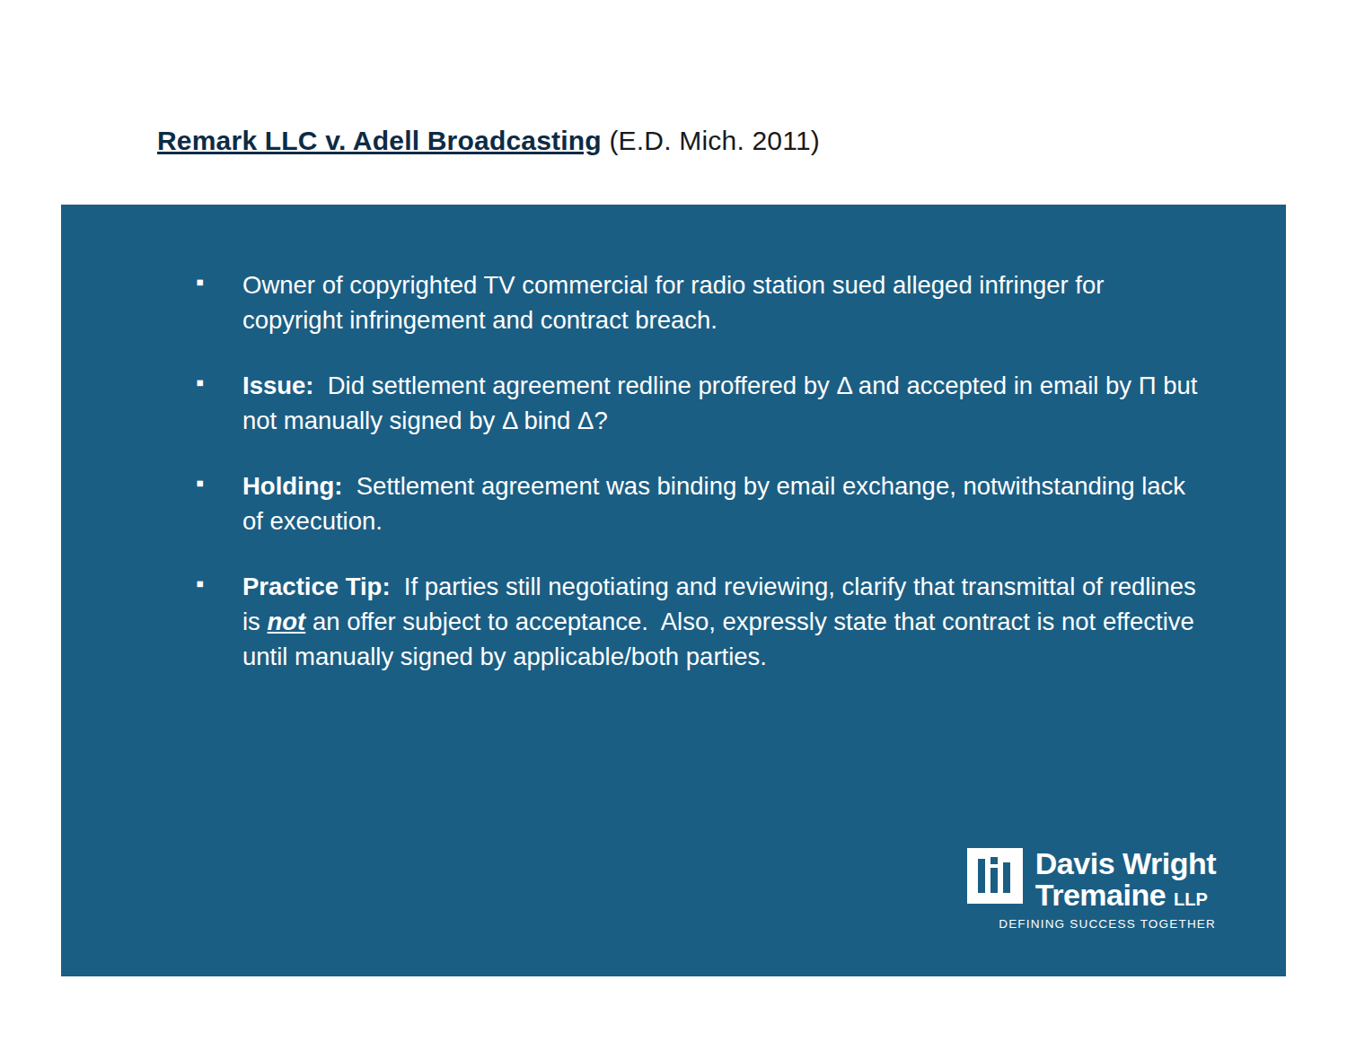Remark LLC v. Adell Broadcasting (E.D. Mich. 2011)
Owner of copyrighted TV commercial for radio station sued alleged infringer for copyright infringement and contract breach.
Issue: Did settlement agreement redline proffered by Δ and accepted in email by Π but not manually signed by Δ bind Δ?
Holding: Settlement agreement was binding by email exchange, notwithstanding lack of execution.
Practice Tip: If parties still negotiating and reviewing, clarify that transmittal of redlines is not an offer subject to acceptance. Also, expressly state that contract is not effective until manually signed by applicable/both parties.
Davis Wright
Tremaine LLP
DEFINING SUCCESS TOGETHER